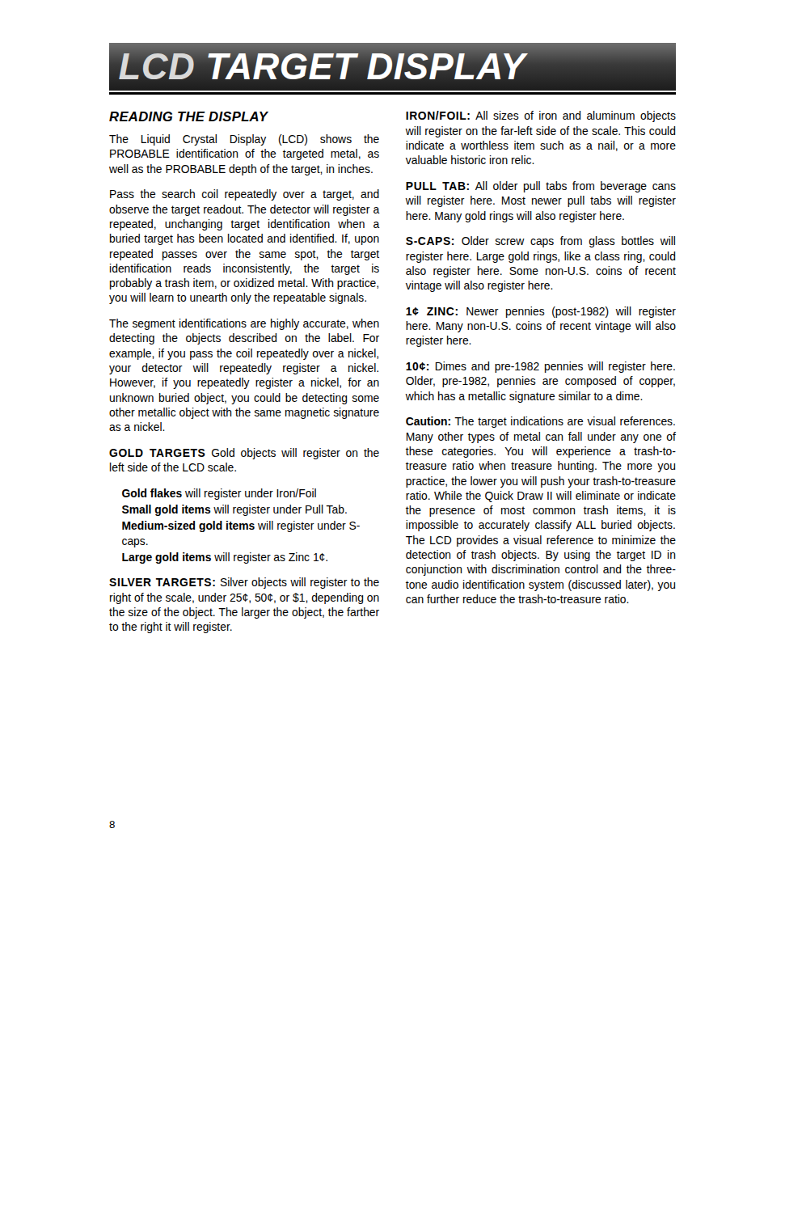LCD TARGET DISPLAY
READING THE DISPLAY
The Liquid Crystal Display (LCD) shows the PROBABLE identification of the targeted metal, as well as the PROBABLE depth of the target, in inches.
Pass the search coil repeatedly over a target, and observe the target readout. The detector will register a repeated, unchanging target identification when a buried target has been located and identified. If, upon repeated passes over the same spot, the target identification reads inconsistently, the target is probably a trash item, or oxidized metal. With practice, you will learn to unearth only the repeatable signals.
The segment identifications are highly accurate, when detecting the objects described on the label. For example, if you pass the coil repeatedly over a nickel, your detector will repeatedly register a nickel. However, if you repeatedly register a nickel, for an unknown buried object, you could be detecting some other metallic object with the same magnetic signature as a nickel.
GOLD TARGETS Gold objects will register on the left side of the LCD scale.
Gold flakes will register under Iron/Foil
Small gold items will register under Pull Tab.
Medium-sized gold items will register under S-caps.
Large gold items will register as Zinc 1¢.
SILVER TARGETS: Silver objects will register to the right of the scale, under 25¢, 50¢, or $1, depending on the size of the object. The larger the object, the farther to the right it will register.
IRON/FOIL: All sizes of iron and aluminum objects will register on the far-left side of the scale. This could indicate a worthless item such as a nail, or a more valuable historic iron relic.
PULL TAB: All older pull tabs from beverage cans will register here. Most newer pull tabs will register here. Many gold rings will also register here.
S-CAPS: Older screw caps from glass bottles will register here. Large gold rings, like a class ring, could also register here. Some non-U.S. coins of recent vintage will also register here.
1¢ ZINC: Newer pennies (post-1982) will register here. Many non-U.S. coins of recent vintage will also register here.
10¢: Dimes and pre-1982 pennies will register here. Older, pre-1982, pennies are composed of copper, which has a metallic signature similar to a dime.
Caution: The target indications are visual references. Many other types of metal can fall under any one of these categories. You will experience a trash-to-treasure ratio when treasure hunting. The more you practice, the lower you will push your trash-to-treasure ratio. While the Quick Draw II will eliminate or indicate the presence of most common trash items, it is impossible to accurately classify ALL buried objects. The LCD provides a visual reference to minimize the detection of trash objects. By using the target ID in conjunction with discrimination control and the three-tone audio identification system (discussed later), you can further reduce the trash-to-treasure ratio.
8